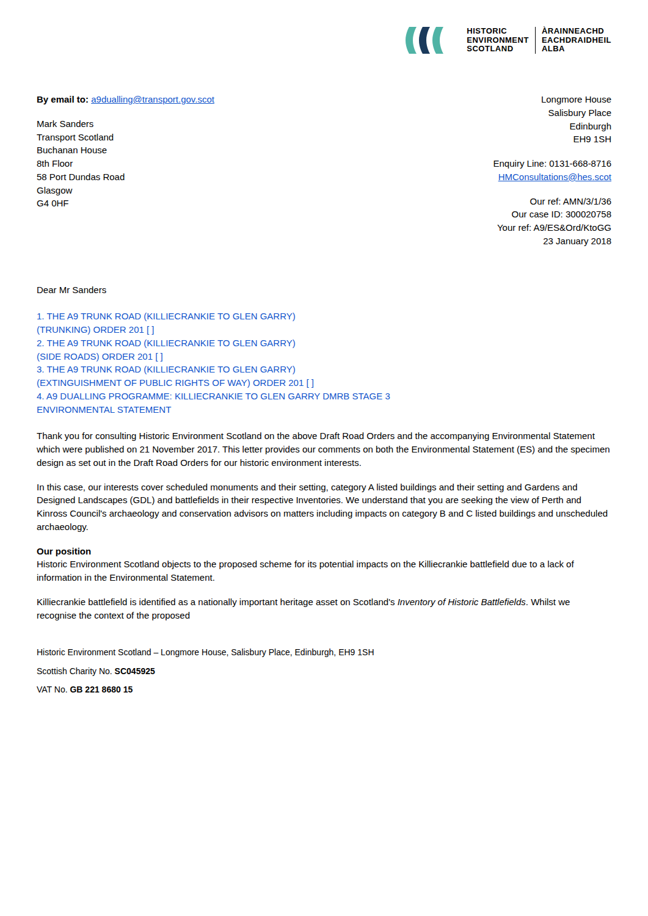HISTORIC
ENVIRONMENT
SCOTLAND ÀRAINNEACHD
EACHDRAIDHEIL
ALBA
By email to: a9dualling@transport.gov.scot
Mark Sanders
Transport Scotland
Buchanan House
8th Floor
58 Port Dundas Road
Glasgow
G4 0HF
Longmore House
Salisbury Place
Edinburgh
EH9 1SH
Enquiry Line: 0131-668-8716
HMConsultations@hes.scot
Our ref: AMN/3/1/36
Our case ID: 300020758
Your ref: A9/ES&Ord/KtoGG
23 January 2018
Dear Mr Sanders
1. THE A9 TRUNK ROAD (KILLIECRANKIE TO GLEN GARRY)
(TRUNKING) ORDER 201 [ ]
2. THE A9 TRUNK ROAD (KILLIECRANKIE TO GLEN GARRY)
(SIDE ROADS) ORDER 201 [ ]
3. THE A9 TRUNK ROAD (KILLIECRANKIE TO GLEN GARRY)
(EXTINGUISHMENT OF PUBLIC RIGHTS OF WAY) ORDER 201 [ ]
4. A9 DUALLING PROGRAMME: KILLIECRANKIE TO GLEN GARRY DMRB STAGE 3
ENVIRONMENTAL STATEMENT
Thank you for consulting Historic Environment Scotland on the above Draft Road Orders and the accompanying Environmental Statement which were published on 21 November 2017. This letter provides our comments on both the Environmental Statement (ES) and the specimen design as set out in the Draft Road Orders for our historic environment interests.
In this case, our interests cover scheduled monuments and their setting, category A listed buildings and their setting and Gardens and Designed Landscapes (GDL) and battlefields in their respective Inventories. We understand that you are seeking the view of Perth and Kinross Council's archaeology and conservation advisors on matters including impacts on category B and C listed buildings and unscheduled archaeology.
Our position
Historic Environment Scotland objects to the proposed scheme for its potential impacts on the Killiecrankie battlefield due to a lack of information in the Environmental Statement.
Killiecrankie battlefield is identified as a nationally important heritage asset on Scotland's Inventory of Historic Battlefields. Whilst we recognise the context of the proposed
Historic Environment Scotland – Longmore House, Salisbury Place, Edinburgh, EH9 1SH
Scottish Charity No. SC045925
VAT No. GB 221 8680 15